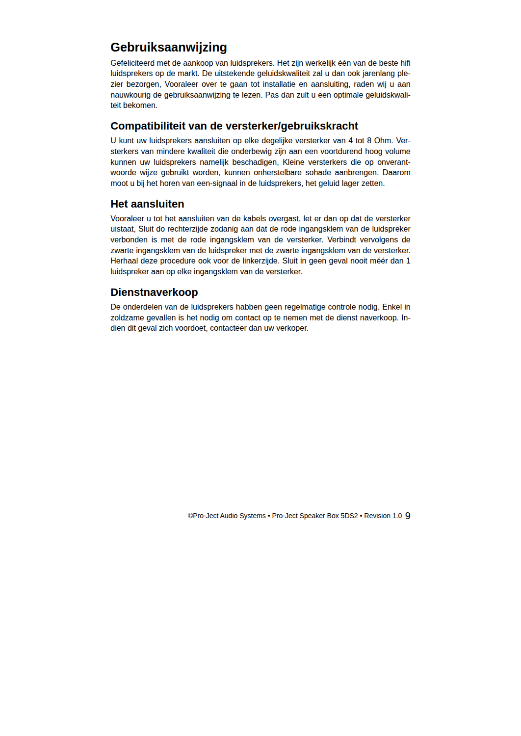Gebruiksaanwijzing
Gefeliciteerd met de aankoop van luidsprekers. Het zijn werkelijk één van de beste hifi luidsprekers op de markt. De uitstekende geluidskwaliteit zal u dan ook jarenlang plezier bezorgen, Vooraleer over te gaan tot installatie en aansluiting, raden wij u aan nauwkourig de gebruiksaanwijzing te lezen. Pas dan zult u een optimale geluidskwaliteit bekomen.
Compatibiliteit van de versterker/gebruikskracht
U kunt uw luidsprekers aansluiten op elke degelijke versterker van 4 tot 8 Ohm. Versterkers van mindere kwaliteit die onderbewig zijn aan een voortdurend hoog volume kunnen uw luidsprekers namelijk beschadigen, Kleine versterkers die op onverantwoorde wijze gebruikt worden, kunnen onherstelbare sohade aanbrengen. Daarom moot u bij het horen van een-signaal in de luidsprekers, het geluid lager zetten.
Het aansluiten
Vooraleer u tot het aansluiten van de kabels overgast, let er dan op dat de versterker uistaat, Sluit do rechterzijde zodanig aan dat de rode ingangsklem van de luidspreker verbonden is met de rode ingangsklem van de versterker. Verbindt vervolgens de zwarte ingangsklem van de luidspreker met de zwarte ingangsklem van de versterker. Herhaal deze procedure ook voor de linkerzijde. Sluit in geen geval nooit méér dan 1 luidspreker aan op elke ingangsklem van de versterker.
Dienstnaverkoop
De onderdelen van de luidsprekers habben geen regelmatige controle nodig. Enkel in zoldzame gevallen is het nodig om contact op te nemen met de dienst naverkoop. Indien dit geval zich voordoet, contacteer dan uw verkoper.
©Pro-Ject Audio Systems • Pro-Ject Speaker Box 5DS2 • Revision 1.0 9